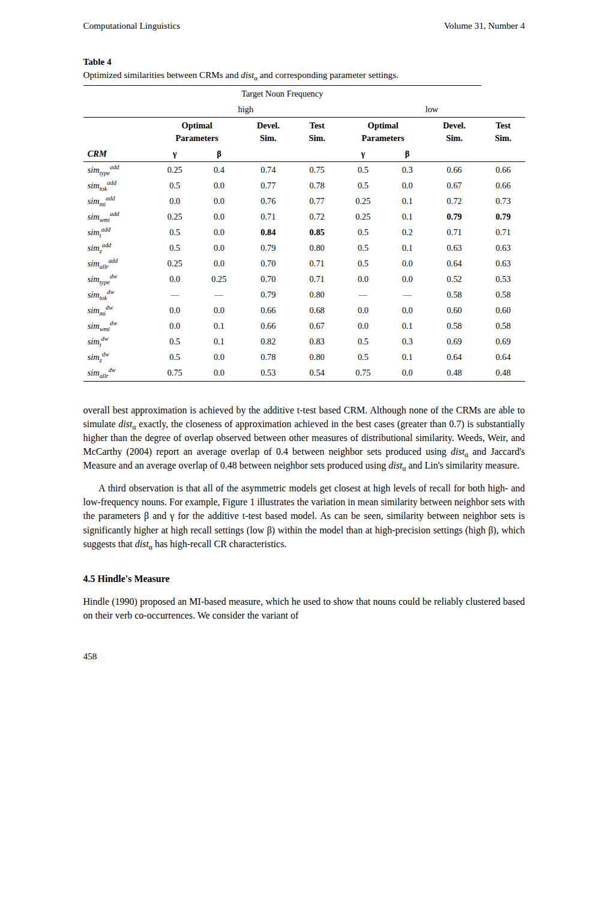Computational Linguistics Volume 31, Number 4
Table 4 Optimized similarities between CRMs and distα and corresponding parameter settings.
| Target Noun Frequency |
| --- |
| | high | low |
| | Optimal Parameters | Devel. Sim. | Test Sim. | Optimal Parameters | Devel. Sim. | Test Sim. |
| CRM | γ | β | | | γ | β | | |
| sim type add | 0.25 | 0.4 | 0.74 | 0.75 | 0.5 | 0.3 | 0.66 | 0.66 |
| sim tok add | 0.5 | 0.0 | 0.77 | 0.78 | 0.5 | 0.0 | 0.67 | 0.66 |
| sim mi add | 0.0 | 0.0 | 0.76 | 0.77 | 0.25 | 0.1 | 0.72 | 0.73 |
| sim wmi add | 0.25 | 0.0 | 0.71 | 0.72 | 0.25 | 0.1 | 0.79 | 0.79 |
| sim t add | 0.5 | 0.0 | 0.84 | 0.85 | 0.5 | 0.2 | 0.71 | 0.71 |
| sim z add | 0.5 | 0.0 | 0.79 | 0.80 | 0.5 | 0.1 | 0.63 | 0.63 |
| sim allr add | 0.25 | 0.0 | 0.70 | 0.71 | 0.5 | 0.0 | 0.64 | 0.63 |
| sim type dw | 0.0 | 0.25 | 0.70 | 0.71 | 0.0 | 0.0 | 0.52 | 0.53 |
| sim tok dw | — | — | 0.79 | 0.80 | — | — | 0.58 | 0.58 |
| sim mi dw | 0.0 | 0.0 | 0.66 | 0.68 | 0.0 | 0.0 | 0.60 | 0.60 |
| sim wmi dw | 0.0 | 0.1 | 0.66 | 0.67 | 0.0 | 0.1 | 0.58 | 0.58 |
| sim t dw | 0.5 | 0.1 | 0.82 | 0.83 | 0.5 | 0.3 | 0.69 | 0.69 |
| sim z dw | 0.5 | 0.0 | 0.78 | 0.80 | 0.5 | 0.1 | 0.64 | 0.64 |
| sim allr dw | 0.75 | 0.0 | 0.53 | 0.54 | 0.75 | 0.0 | 0.48 | 0.48 |
overall best approximation is achieved by the additive t-test based CRM. Although none of the CRMs are able to simulate distα exactly, the closeness of approximation achieved in the best cases (greater than 0.7) is substantially higher than the degree of overlap observed between other measures of distributional similarity. Weeds, Weir, and McCarthy (2004) report an average overlap of 0.4 between neighbor sets produced using distα and Jaccard's Measure and an average overlap of 0.48 between neighbor sets produced using distα and Lin's similarity measure.
A third observation is that all of the asymmetric models get closest at high levels of recall for both high- and low-frequency nouns. For example, Figure 1 illustrates the variation in mean similarity between neighbor sets with the parameters β and γ for the additive t-test based model. As can be seen, similarity between neighbor sets is significantly higher at high recall settings (low β) within the model than at high-precision settings (high β), which suggests that distα has high-recall CR characteristics.
4.5 Hindle's Measure
Hindle (1990) proposed an MI-based measure, which he used to show that nouns could be reliably clustered based on their verb co-occurrences. We consider the variant of
458